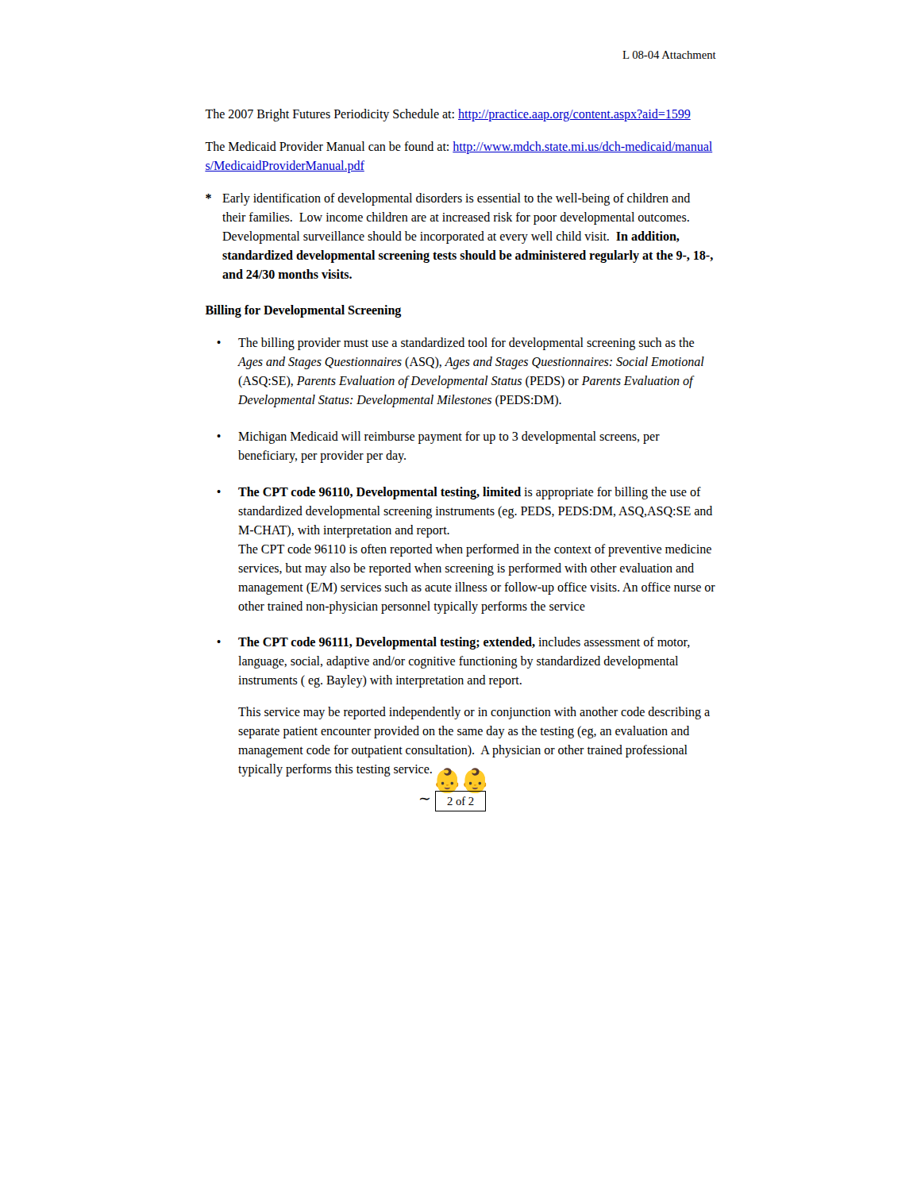L 08-04 Attachment
The 2007 Bright Futures Periodicity Schedule at: http://practice.aap.org/content.aspx?aid=1599
The Medicaid Provider Manual can be found at: http://www.mdch.state.mi.us/dch-medicaid/manuals/MedicaidProviderManual.pdf
* Early identification of developmental disorders is essential to the well-being of children and their families. Low income children are at increased risk for poor developmental outcomes. Developmental surveillance should be incorporated at every well child visit. In addition, standardized developmental screening tests should be administered regularly at the 9-, 18-, and 24/30 months visits.
Billing for Developmental Screening
The billing provider must use a standardized tool for developmental screening such as the Ages and Stages Questionnaires (ASQ), Ages and Stages Questionnaires: Social Emotional (ASQ:SE), Parents Evaluation of Developmental Status (PEDS) or Parents Evaluation of Developmental Status: Developmental Milestones (PEDS:DM).
Michigan Medicaid will reimburse payment for up to 3 developmental screens, per beneficiary, per provider per day.
The CPT code 96110, Developmental testing, limited is appropriate for billing the use of standardized developmental screening instruments (eg. PEDS, PEDS:DM, ASQ,ASQ:SE and M-CHAT), with interpretation and report.
The CPT code 96110 is often reported when performed in the context of preventive medicine services, but may also be reported when screening is performed with other evaluation and management (E/M) services such as acute illness or follow-up office visits. An office nurse or other trained non-physician personnel typically performs the service
The CPT code 96111, Developmental testing; extended, includes assessment of motor, language, social, adaptive and/or cognitive functioning by standardized developmental instruments ( eg. Bayley) with interpretation and report.
This service may be reported independently or in conjunction with another code describing a separate patient encounter provided on the same day as the testing (eg, an evaluation and management code for outpatient consultation). A physician or other trained professional typically performs this testing service.
👶👶 ∼ 2 of 2